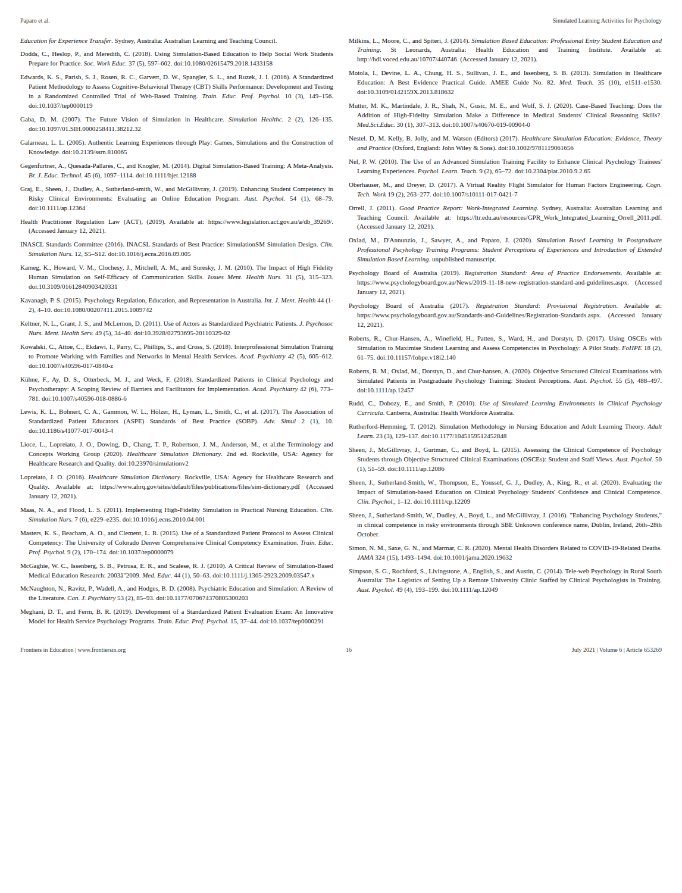Paparo et al.
Simulated Learning Activities for Psychology
Education for Experience Transfer. Sydney, Australia: Australian Learning and Teaching Council.
Dodds, C., Heslop, P., and Meredith, C. (2018). Using Simulation-Based Education to Help Social Work Students Prepare for Practice. Soc. Work Educ. 37 (5), 597–602. doi:10.1080/02615479.2018.1433158
Edwards, K. S., Parish, S. J., Rosen, R. C., Garvert, D. W., Spangler, S. L., and Ruzek, J. I. (2016). A Standardized Patient Methodology to Assess Cognitive-Behavioral Therapy (CBT) Skills Performance: Development and Testing in a Randomized Controlled Trial of Web-Based Training. Train. Educ. Prof. Psychol. 10 (3), 149–156. doi:10.1037/tep0000119
Gaba, D. M. (2007). The Future Vision of Simulation in Healthcare. Simulation Healthc. 2 (2), 126–135. doi:10.1097/01.SIH.0000258411.38212.32
Galarneau, L. L. (2005). Authentic Learning Experiences through Play: Games, Simulations and the Construction of Knowledge. doi:10.2139/ssrn.810065
Gegenfurtner, A., Quesada-Pallarès, C., and Knogler, M. (2014). Digital Simulation-Based Training: A Meta-Analysis. Br. J. Educ. Technol. 45 (6), 1097–1114. doi:10.1111/bjet.12188
Graj, E., Sheen, J., Dudley, A., Sutherland-smith, W., and McGillivray, J. (2019). Enhancing Student Competency in Risky Clinical Environments: Evaluating an Online Education Program. Aust. Psychol. 54 (1), 68–79. doi:10.1111/ap.12364
Health Practitioner Regulation Law (ACT), (2019). Available at: https://www.legislation.act.gov.au/a/db_39269/. (Accessed January 12, 2021).
INASCL Standards Committee (2016). INACSL Standards of Best Practice: SimulationSM Simulation Design. Clin. Simulation Nurs. 12, S5–S12. doi:10.1016/j.ecns.2016.09.005
Kameg, K., Howard, V. M., Clochesy, J., Mitchell, A. M., and Suresky, J. M. (2010). The Impact of High Fidelity Human Simulation on Self-Efficacy of Communication Skills. Issues Ment. Health Nurs. 31 (5), 315–323. doi:10.3109/01612840903420331
Kavanagh, P. S. (2015). Psychology Regulation, Education, and Representation in Australia. Int. J. Ment. Health 44 (1-2), 4–10. doi:10.1080/00207411.2015.1009742
Keltner, N. L., Grant, J. S., and McLernon, D. (2011). Use of Actors as Standardized Psychiatric Patients. J. Psychosoc Nurs. Ment. Health Serv. 49 (5), 34–40. doi:10.3928/02793695-20110329-02
Kowalski, C., Attoe, C., Ekdawi, I., Parry, C., Phillips, S., and Cross, S. (2018). Interprofessional Simulation Training to Promote Working with Families and Networks in Mental Health Services. Acad. Psychiatry 42 (5), 605–612. doi:10.1007/s40596-017-0840-z
Kühne, F., Ay, D. S., Otterbeck, M. J., and Weck, F. (2018). Standardized Patients in Clinical Psychology and Psychotherapy: A Scoping Review of Barriers and Facilitators for Implementation. Acad. Psychiatry 42 (6), 773–781. doi:10.1007/s40596-018-0886-6
Lewis, K. L., Bohnert, C. A., Gammon, W. L., Hölzer, H., Lyman, L., Smith, C., et al. (2017). The Association of Standardized Patient Educators (ASPE) Standards of Best Practice (SOBP). Adv. Simul 2 (1), 10. doi:10.1186/s41077-017-0043-4
Lioce, L., Lopreiato, J. O., Dowing, D., Chang, T. P., Robertson, J. M., Anderson, M., et al.the Terminology and Concepts Working Group (2020). Healthcare Simulation Dictionary. 2nd ed. Rockville, USA: Agency for Healthcare Research and Quality. doi:10.23970/simulationv2
Lopreiato, J. O. (2016). Healthcare Simulation Dictionary. Rockville, USA: Agency for Healthcare Research and Quality. Available at: https://www.ahrq.gov/sites/default/files/publications/files/sim-dictionary.pdf (Accessed January 12, 2021).
Maas, N. A., and Flood, L. S. (2011). Implementing High-Fidelity Simulation in Practical Nursing Education. Clin. Simulation Nurs. 7 (6), e229–e235. doi:10.1016/j.ecns.2010.04.001
Masters, K. S., Beacham, A. O., and Clement, L. R. (2015). Use of a Standardized Patient Protocol to Assess Clinical Competency: The University of Colorado Denver Comprehensive Clinical Competency Examination. Train. Educ. Prof. Psychol. 9 (2), 170–174. doi:10.1037/tep0000079
McGaghie, W. C., Issenberg, S. B., Petrusa, E. R., and Scalese, R. J. (2010). A Critical Review of Simulation-Based Medical Education Research: 2003â"2009. Med. Educ. 44 (1), 50–63. doi:10.1111/j.1365-2923.2009.03547.x
McNaughton, N., Ravitz, P., Wadell, A., and Hodges, B. D. (2008). Psychiatric Education and Simulation: A Review of the Literature. Can. J. Psychiatry 53 (2), 85–93. doi:10.1177/070674370805300203
Meghani, D. T., and Ferm, B. R. (2019). Development of a Standardized Patient Evaluation Exam: An Innovative Model for Health Service Psychology Programs. Train. Educ. Prof. Psychol. 15, 37–44. doi:10.1037/tep0000291
Milkins, L., Moore, C., and Spiteri, J. (2014). Simulation Based Education: Professional Entry Student Education and Training. St Leonards, Australia: Health Education and Training Institute. Available at: http://hdl.voced.edu.au/10707/440746. (Accessed January 12, 2021).
Motola, I., Devine, L. A., Chung, H. S., Sullivan, J. E., and Issenberg, S. B. (2013). Simulation in Healthcare Education: A Best Evidence Practical Guide. AMEE Guide No. 82. Med. Teach. 35 (10), e1511–e1530. doi:10.3109/0142159X.2013.818632
Mutter, M. K., Martindale, J. R., Shah, N., Gusic, M. E., and Wolf, S. J. (2020). Case-Based Teaching: Does the Addition of High-Fidelity Simulation Make a Difference in Medical Students' Clinical Reasoning Skills?. Med.Sci.Educ. 30 (1), 307–313. doi:10.1007/s40670-019-00904-0
Nestel. D, M. Kelly, B. Jolly, and M. Watson (Editors) (2017). Healthcare Simulation Education: Evidence, Theory and Practice (Oxford, England: John Wiley & Sons). doi:10.1002/9781119061656
Nel, P. W. (2010). The Use of an Advanced Simulation Training Facility to Enhance Clinical Psychology Trainees' Learning Experiences. Psychol. Learn. Teach. 9 (2), 65–72. doi:10.2304/plat.2010.9.2.65
Oberhauser, M., and Dreyer, D. (2017). A Virtual Reality Flight Simulator for Human Factors Engineering. Cogn. Tech. Work 19 (2), 263–277. doi:10.1007/s10111-017-0421-7
Orrell, J. (2011). Good Practice Report: Work-Integrated Learning. Sydney, Australia: Australian Learning and Teaching Council. Available at: https://ltr.edu.au/resources/GPR_Work_Integrated_Learning_Orrell_2011.pdf. (Accessed January 12, 2021).
Oxlad, M., D'Annunzio, J., Sawyer, A., and Paparo, J. (2020). Simulation Based Learning in Postgraduate Professional Pscyhology Training Programs: Student Perceptions of Experiences and Introduction of Extended Simulation Based Learning. unpublished manuscript.
Psychology Board of Australia (2019). Registration Standard: Area of Practice Endorsements. Available at: https://www.psychologyboard.gov.au/News/2019-11-18-new-registration-standard-and-guidelines.aspx. (Accessed January 12, 2021).
Psychology Board of Australia (2017). Registration Standard: Provisional Registration. Available at: https://www.psychologyboard.gov.au/Standards-and-Guidelines/Registration-Standards.aspx. (Accessed January 12, 2021).
Roberts, R., Chur-Hansen, A., Winefield, H., Patten, S., Ward, H., and Dorstyn, D. (2017). Using OSCEs with Simulation to Maximise Student Learning and Assess Competencies in Psychology: A Pilot Study. FoHPE 18 (2), 61–75. doi:10.11157/fohpe.v18i2.140
Roberts, R. M., Oxlad, M., Dorstyn, D., and Chur-hansen, A. (2020). Objective Structured Clinical Examinations with Simulated Patients in Postgraduate Psychology Training: Student Perceptions. Aust. Psychol. 55 (5), 488–497. doi:10.1111/ap.12457
Rudd, C., Dobozy, E., and Smith, P. (2010). Use of Simulated Learning Environments in Clinical Psychology Curricula. Canberra, Australia: Health Workforce Australia.
Rutherford-Hemming, T. (2012). Simulation Methodology in Nursing Education and Adult Learning Theory. Adult Learn. 23 (3), 129–137. doi:10.1177/1045159512452848
Sheen, J., McGillivray, J., Gurtman, C., and Boyd, L. (2015). Assessing the Clinical Competence of Psychology Students through Objective Structured Clinical Examinations (OSCEs): Student and Staff Views. Aust. Psychol. 50 (1), 51–59. doi:10.1111/ap.12086
Sheen, J., Sutherland-Smith, W., Thompson, E., Youssef, G. J., Dudley, A., King, R., et al. (2020). Evaluating the Impact of Simulation-based Education on Clinical Psychology Students' Confidence and Clinical Competence. Clin. Psychol., 1–12. doi:10.1111/cp.12209
Sheen, J., Sutherland-Smith, W., Dudley, A., Boyd, L., and McGillivray, J. (2016). "Enhancing Psychology Students," in clinical competence in risky environments through SBE Unknown conference name, Dublin, Ireland, 26th–28th October.
Simon, N. M., Saxe, G. N., and Marmar, C. R. (2020). Mental Health Disorders Related to COVID-19-Related Deaths. JAMA 324 (15), 1493–1494. doi:10.1001/jama.2020.19632
Simpson, S. G., Rochford, S., Livingstone, A., English, S., and Austin, C. (2014). Tele-web Psychology in Rural South Australia: The Logistics of Setting Up a Remote University Clinic Staffed by Clinical Psychologists in Training. Aust. Psychol. 49 (4), 193–199. doi:10.1111/ap.12049
Frontiers in Education | www.frontiersin.org
16
July 2021 | Volume 6 | Article 653269